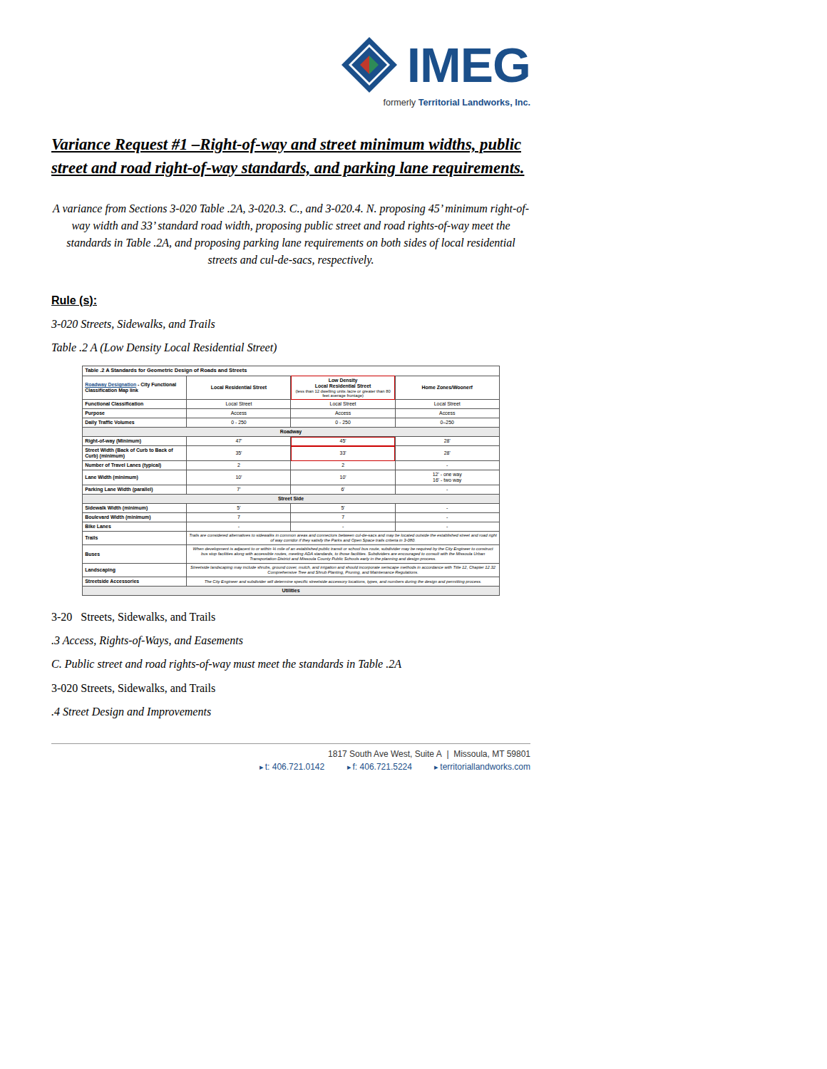IMEG
formerly Territorial Landworks, Inc.
Variance Request #1 –Right-of-way and street minimum widths, public street and road right-of-way standards, and parking lane requirements.
A variance from Sections 3-020 Table .2A, 3-020.3. C., and 3-020.4. N. proposing 45’ minimum right-of-way width and 33’ standard road width, proposing public street and road rights-of-way meet the standards in Table .2A, and proposing parking lane requirements on both sides of local residential streets and cul-de-sacs, respectively.
Rule (s):
3-020 Streets, Sidewalks, and Trails
Table .2 A (Low Density Local Residential Street)
| Table .2 A Standards for Geometric Design of Roads and Streets |
| Roadway Designation - City Functional Classification Map link | Local Residential Street | Low Density Local Residential Street (less than 12 dwelling units /acre or greater than 80 feet average frontage) | Home Zones/Woonerf |
| Functional Classification | Local Street | Local Street | Local Street |
| Purpose | Access | Access | Access |
| Daily Traffic Volumes | 0 - 250 | 0 - 250 | 0–250 |
| Roadway |
| Right-of-way (Minimum) | 47' | 45' | 28' |
| Street Width (Back of Curb to Back of Curb) (minimum) | 35' | 33' | 28' |
| Number of Travel Lanes (typical) | 2 | 2 | - |
| Lane Width (minimum) | 10' | 10' | 12' - one way 16' - two way |
| Parking Lane Width (parallel) | 7' | 6' | - |
| Street Side |
| Sidewalk Width (minimum) | 5' | 5' | - |
| Boulevard Width (minimum) | 7 | 7 | - |
| Bike Lanes | - | - | - |
| Trails | Trails are considered alternatives to sidewalks in common areas and connectors between cul-de-sacs and may be located outside the established street and road right of way corridor if they satisfy the Parks and Open Space trails criteria in 3-080. |
| Buses | When development is adjacent to or within ¼ mile of an established public transit or school bus route, subdivider may be required by the City Engineer to construct bus stop facilities along with accessible routes, meeting ADA standards, to those facilities. Subdividers are encouraged to consult with the Missoula Urban Transportation District and Missoula County Public Schools early in the planning and design process. |
| Landscaping | Streetside landscaping may include shrubs, ground cover, mulch, and irrigation and should incorporate xeriscape methods in accordance with Title 12, Chapter 12.32 Comprehensive Tree and Shrub Planting, Pruning, and Maintenance Regulations. |
| Streetside Accessories | The City Engineer and subdivider will determine specific streetside accessory locations, types, and numbers during the design and permitting process. |
| Utilities |
3-20 Streets, Sidewalks, and Trails
.3 Access, Rights-of-Ways, and Easements
C. Public street and road rights-of-way must meet the standards in Table .2A
3-020 Streets, Sidewalks, and Trails
.4 Street Design and Improvements
1817 South Ave West, Suite A | Missoula, MT 59801
▸t: 406.721.0142 ▸f: 406.721.5224 ▸territoriallandworks.com